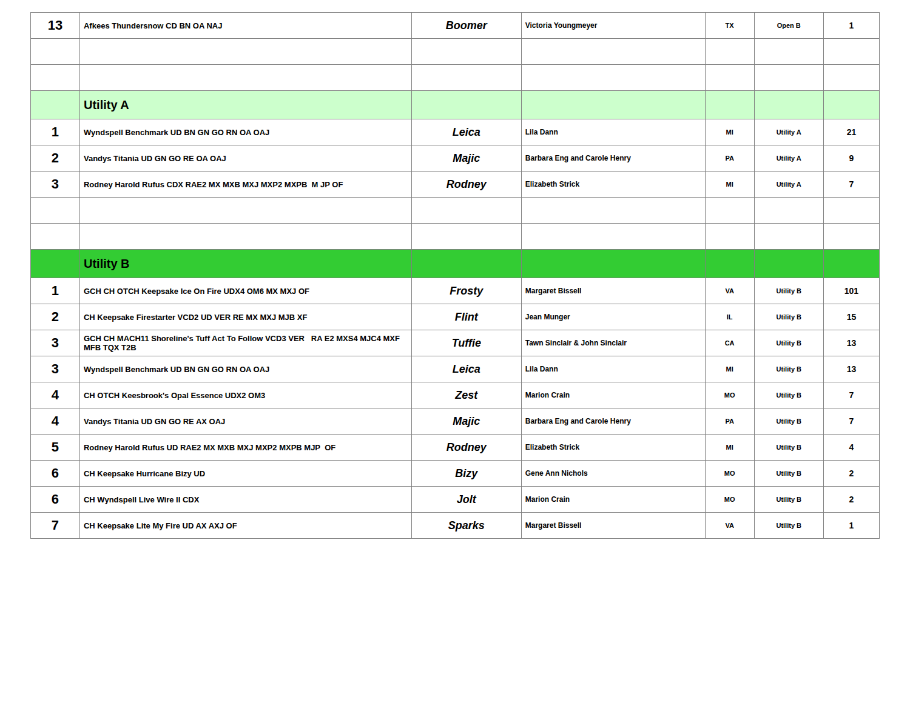| 13 | Afkees Thundersnow CD BN OA NAJ | Boomer | Victoria Youngmeyer | TX | Open B | 1 |
| | Utility A | | | | | |
| 1 | Wyndspell Benchmark UD BN GN GO RN OA OAJ | Leica | Lila Dann | MI | Utility A | 21 |
| 2 | Vandys Titania UD GN GO RE OA OAJ | Majic | Barbara Eng and Carole Henry | PA | Utility A | 9 |
| 3 | Rodney Harold Rufus CDX RAE2 MX MXB MXJ MXP2 MXPB M JP OF | Rodney | Elizabeth Strick | MI | Utility A | 7 |
| | Utility B | | | | | |
| 1 | GCH CH OTCH Keepsake Ice On Fire UDX4 OM6 MX MXJ OF | Frosty | Margaret Bissell | VA | Utility B | 101 |
| 2 | CH Keepsake Firestarter VCD2 UD VER RE MX MXJ MJB XF | Flint | Jean Munger | IL | Utility B | 15 |
| 3 | GCH CH MACH11 Shoreline's Tuff Act To Follow VCD3 VER RA E2 MXS4 MJC4 MXF MFB TQX T2B | Tuffie | Tawn Sinclair & John Sinclair | CA | Utility B | 13 |
| 3 | Wyndspell Benchmark UD BN GN GO RN OA OAJ | Leica | Lila Dann | MI | Utility B | 13 |
| 4 | CH OTCH Keesbrook's Opal Essence UDX2 OM3 | Zest | Marion Crain | MO | Utility B | 7 |
| 4 | Vandys Titania UD GN GO RE AX OAJ | Majic | Barbara Eng and Carole Henry | PA | Utility B | 7 |
| 5 | Rodney Harold Rufus UD RAE2 MX MXB MXJ MXP2 MXPB MJP OF | Rodney | Elizabeth Strick | MI | Utility B | 4 |
| 6 | CH Keepsake Hurricane Bizy UD | Bizy | Gene Ann Nichols | MO | Utility B | 2 |
| 6 | CH Wyndspell Live Wire II CDX | Jolt | Marion Crain | MO | Utility B | 2 |
| 7 | CH Keepsake Lite My Fire UD AX AXJ OF | Sparks | Margaret Bissell | VA | Utility B | 1 |